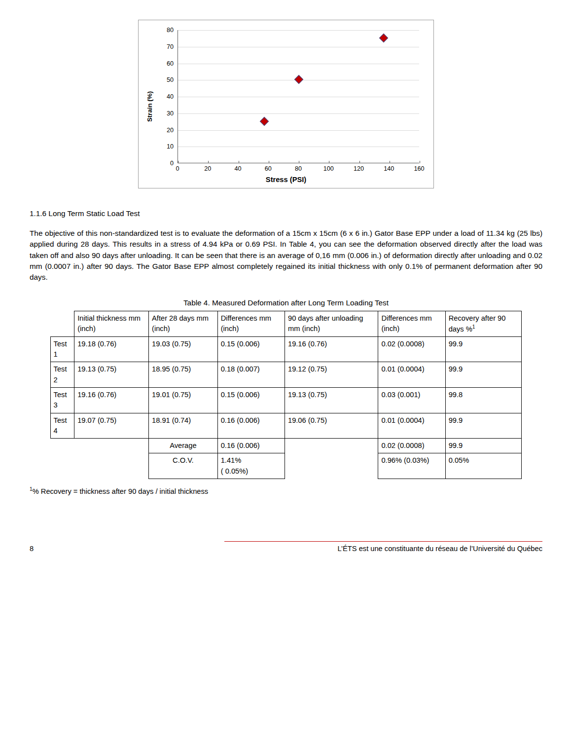Strain (%)
80
70
60
50
40
30
20
10
0
0
20
40
60
80
100
120
140
160
Stress (PSI)
1.1.6 Long Term Static Load Test
The objective of this non-standardized test is to evaluate the deformation of a 15cm x 15cm (6 x 6 in.) Gator Base EPP under a load of 11.34 kg (25 lbs) applied during 28 days. This results in a stress of 4.94 kPa or 0.69 PSI. In Table 4, you can see the deformation observed directly after the load was taken off and also 90 days after unloading. It can be seen that there is an average of 0,16 mm (0.006 in.) of deformation directly after unloading and 0.02 mm (0.0007 in.) after 90 days. The Gator Base EPP almost completely regained its initial thickness with only 0.1% of permanent deformation after 90 days.
Table 4. Measured Deformation after Long Term Loading Test
| | Initial thickness mm (inch) | After 28 days mm (inch) | Differences mm (inch) | 90 days after unloading mm (inch) | Differences mm (inch) | Recovery after 90 days % 1 |
| Test 1 | 19.18 (0.76) | 19.03 (0.75) | 0.15 (0.006) | 19.16 (0.76) | 0.02 (0.0008) | 99.9 |
| Test 2 | 19.13 (0.75) | 18.95 (0.75) | 0.18 (0.007) | 19.12 (0.75) | 0.01 (0.0004) | 99.9 |
| Test 3 | 19.16 (0.76) | 19.01 (0.75) | 0.15 (0.006) | 19.13 (0.75) | 0.03 (0.001) | 99.8 |
| Test 4 | 19.07 (0.75) | 18.91 (0.74) | 0.16 (0.006) | 19.06 (0.75) | 0.01 (0.0004) | 99.9 |
| | | Average | 0.16 (0.006) | | 0.02 (0.0008) | 99.9 |
| | | C.O.V. | 1.41% ( 0.05%) | | 0.96% (0.03%) | 0.05% |
1% Recovery = thickness after 90 days / initial thickness
8
L’ÉTS est une constituante du réseau de l’Université du Québec